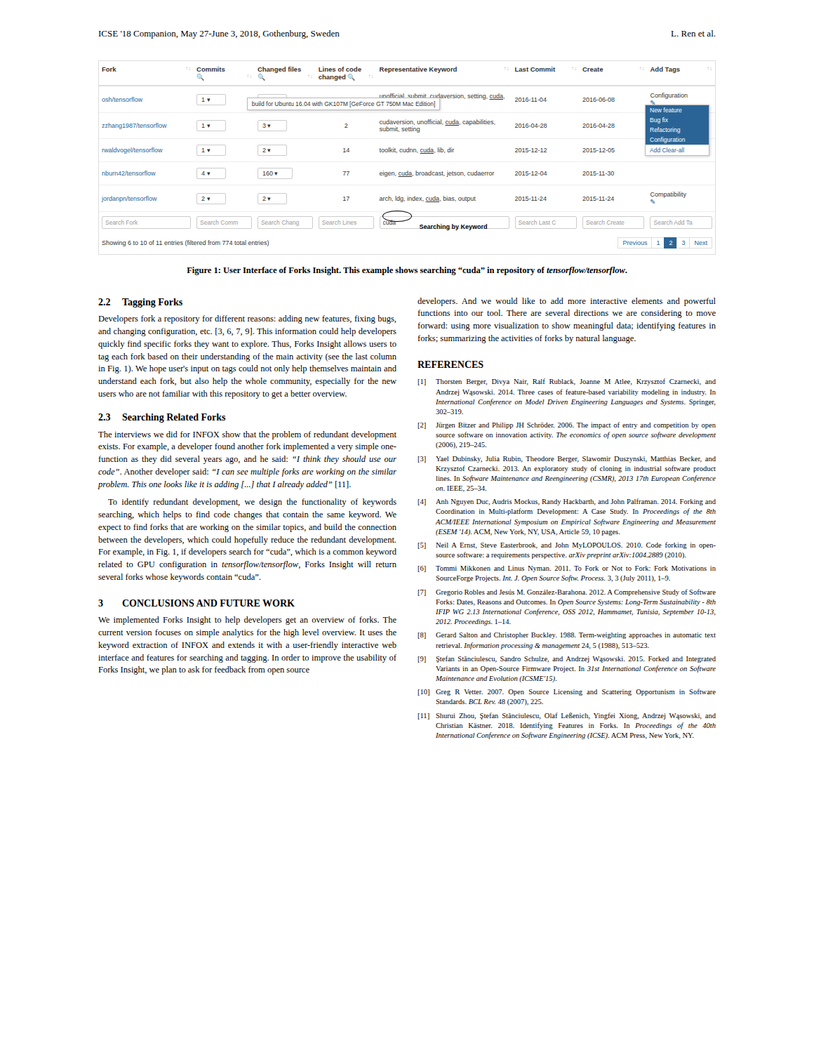ICSE '18 Companion, May 27-June 3, 2018, Gothenburg, Sweden
L. Ren et al.
| Fork ↑↓ | Commits 🔍 ↑↓ | Changed files 🔍 ↑↓ | Lines of code changed 🔍 ↑↓ | Representative Keyword ↑↓ | Last Commit ↑↓ | Create ↑↓ | Add Tags ↑↓ |
| --- | --- | --- | --- | --- | --- | --- | --- |
| osh/tensorflow | 1 ▾ | 5 ▾ | 7 | unofficial, submit, cudaversion, setting, cuda , getcudaversion | 2016-11-04 | 2016-06-08 | Configuration ✎ |
| zzhang1987/tensorflow | 1 ▾ | 3 ▾ | 2 | cudaversion, unofficial, cuda , capabilities, submit, setting | 2016-04-28 | 2016-04-28 | |
| rwaldvogel/tensorflow | 1 ▾ | 2 ▾ | 14 | toolkit, cudnn, cuda , lib, dir | 2015-12-12 | 2015-12-05 | |
| nburn42/tensorflow | 4 ▾ | 160 ▾ | 77 | eigen, cuda , broadcast, jetson, cudaerror | 2015-12-04 | 2015-11-30 | |
| jordanpn/tensorflow | 2 ▾ | 2 ▾ | 17 | arch, ldg, index, cuda , bias, output | 2015-11-24 | 2015-11-24 | Compatibility ✎ |
build for Ubuntu 16.04 with GK107M [GeForce GT 750M Mac Edition]
New feature
Bug fix
Refactoring
Configuration
Add Clear-all
Showing 6 to 10 of 11 entries (filtered from 774 total entries)
Previous 123 Next
Searching by Keyword
Figure 1: User Interface of Forks Insight. This example shows searching “cuda” in repository of tensorflow/tensorflow.
2.2 Tagging Forks
Developers fork a repository for different reasons: adding new features, fixing bugs, and changing configuration, etc. [3, 6, 7, 9]. This information could help developers quickly find specific forks they want to explore. Thus, Forks Insight allows users to tag each fork based on their understanding of the main activity (see the last column in Fig. 1). We hope user's input on tags could not only help themselves maintain and understand each fork, but also help the whole community, especially for the new users who are not familiar with this repository to get a better overview.
2.3 Searching Related Forks
The interviews we did for INFOX show that the problem of redundant development exists. For example, a developer found another fork implemented a very simple one-function as they did several years ago, and he said: “I think they should use our code”. Another developer said: “I can see multiple forks are working on the similar problem. This one looks like it is adding [...] that I already added” [11].
To identify redundant development, we design the functionality of keywords searching, which helps to find code changes that contain the same keyword. We expect to find forks that are working on the similar topics, and build the connection between the developers, which could hopefully reduce the redundant development. For example, in Fig. 1, if developers search for “cuda”, which is a common keyword related to GPU configuration in tensorflow/tensorflow, Forks Insight will return several forks whose keywords contain “cuda”.
3 CONCLUSIONS AND FUTURE WORK
We implemented Forks Insight to help developers get an overview of forks. The current version focuses on simple analytics for the high level overview. It uses the keyword extraction of INFOX and extends it with a user-friendly interactive web interface and features for searching and tagging. In order to improve the usability of Forks Insight, we plan to ask for feedback from open source
developers. And we would like to add more interactive elements and powerful functions into our tool. There are several directions we are considering to move forward: using more visualization to show meaningful data; identifying features in forks; summarizing the activities of forks by natural language.
REFERENCES
Thorsten Berger, Divya Nair, Ralf Rublack, Joanne M Atlee, Krzysztof Czarnecki, and Andrzej Wąsowski. 2014. Three cases of feature-based variability modeling in industry. In International Conference on Model Driven Engineering Languages and Systems. Springer, 302–319.
Jürgen Bitzer and Philipp JH Schröder. 2006. The impact of entry and competition by open source software on innovation activity. The economics of open source software development (2006), 219–245.
Yael Dubinsky, Julia Rubin, Theodore Berger, Slawomir Duszynski, Matthias Becker, and Krzysztof Czarnecki. 2013. An exploratory study of cloning in industrial software product lines. In Software Maintenance and Reengineering (CSMR), 2013 17th European Conference on. IEEE, 25–34.
Anh Nguyen Duc, Audris Mockus, Randy Hackbarth, and John Palframan. 2014. Forking and Coordination in Multi-platform Development: A Case Study. In Proceedings of the 8th ACM/IEEE International Symposium on Empirical Software Engineering and Measurement (ESEM '14). ACM, New York, NY, USA, Article 59, 10 pages.
Neil A Ernst, Steve Easterbrook, and John MyLOPOULOS. 2010. Code forking in open-source software: a requirements perspective. arXiv preprint arXiv:1004.2889 (2010).
Tommi Mikkonen and Linus Nyman. 2011. To Fork or Not to Fork: Fork Motivations in SourceForge Projects. Int. J. Open Source Softw. Process. 3, 3 (July 2011), 1–9.
Gregorio Robles and Jesús M. González-Barahona. 2012. A Comprehensive Study of Software Forks: Dates, Reasons and Outcomes. In Open Source Systems: Long-Term Sustainability - 8th IFIP WG 2.13 International Conference, OSS 2012, Hammamet, Tunisia, September 10-13, 2012. Proceedings. 1–14.
Gerard Salton and Christopher Buckley. 1988. Term-weighting approaches in automatic text retrieval. Information processing & management 24, 5 (1988), 513–523.
Ştefan Stănciulescu, Sandro Schulze, and Andrzej Wąsowski. 2015. Forked and Integrated Variants in an Open-Source Firmware Project. In 31st International Conference on Software Maintenance and Evolution (ICSME'15).
Greg R Vetter. 2007. Open Source Licensing and Scattering Opportunism in Software Standards. BCL Rev. 48 (2007), 225.
Shurui Zhou, Ştefan Stănciulescu, Olaf Leßenich, Yingfei Xiong, Andrzej Wąsowski, and Christian Kästner. 2018. Identifying Features in Forks. In Proceedings of the 40th International Conference on Software Engineering (ICSE). ACM Press, New York, NY.